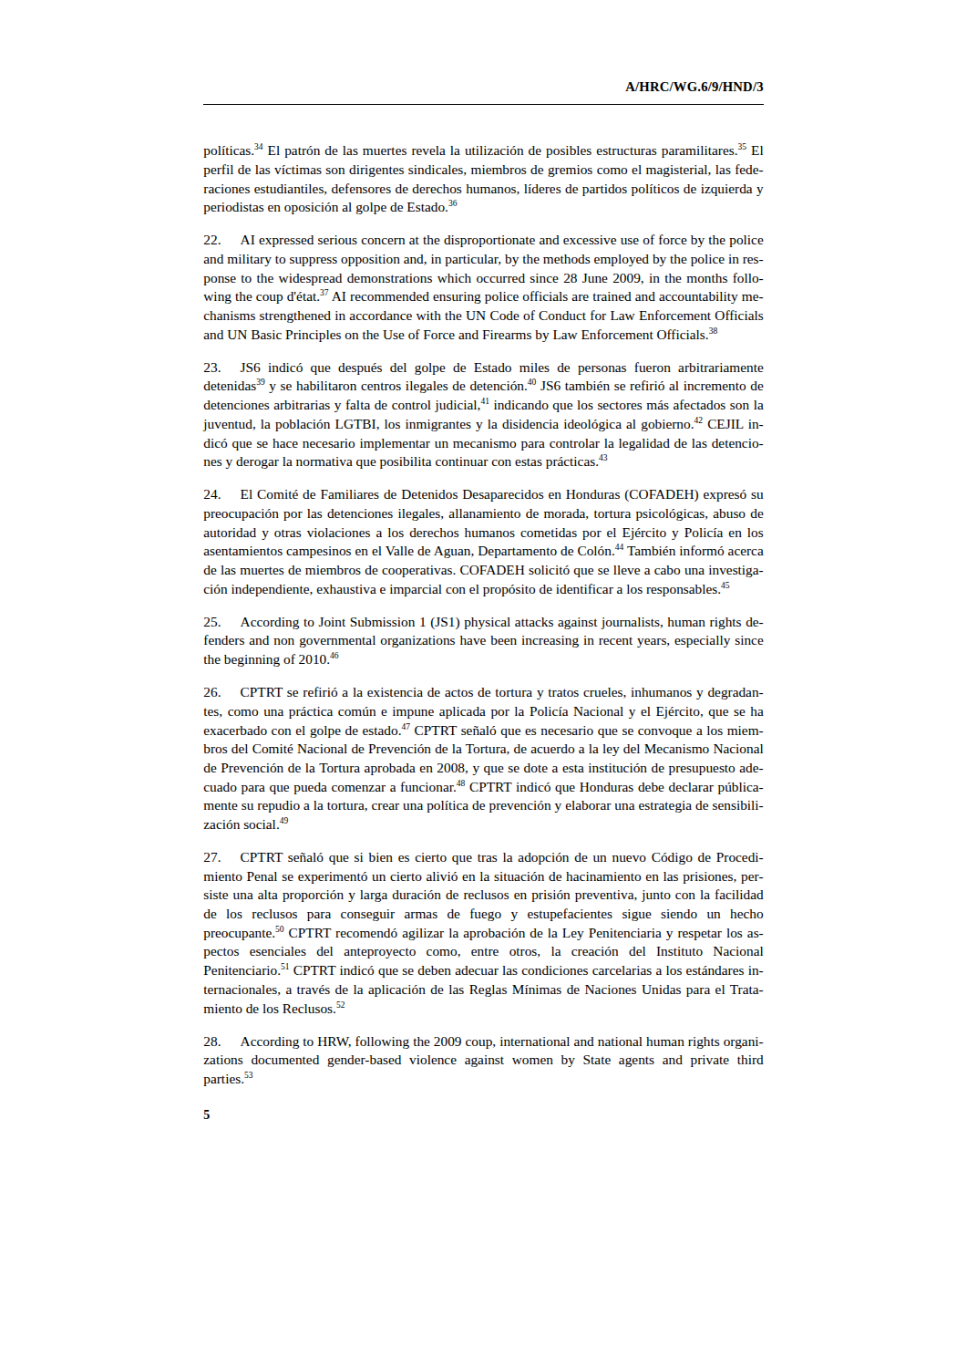A/HRC/WG.6/9/HND/3
políticas.34 El patrón de las muertes revela la utilización de posibles estructuras paramilitares.35 El perfil de las víctimas son dirigentes sindicales, miembros de gremios como el magisterial, las federaciones estudiantiles, defensores de derechos humanos, líderes de partidos políticos de izquierda y periodistas en oposición al golpe de Estado.36
22. AI expressed serious concern at the disproportionate and excessive use of force by the police and military to suppress opposition and, in particular, by the methods employed by the police in response to the widespread demonstrations which occurred since 28 June 2009, in the months following the coup d'état.37 AI recommended ensuring police officials are trained and accountability mechanisms strengthened in accordance with the UN Code of Conduct for Law Enforcement Officials and UN Basic Principles on the Use of Force and Firearms by Law Enforcement Officials.38
23. JS6 indicó que después del golpe de Estado miles de personas fueron arbitrariamente detenidas39 y se habilitaron centros ilegales de detención.40 JS6 también se refirió al incremento de detenciones arbitrarias y falta de control judicial,41 indicando que los sectores más afectados son la juventud, la población LGTBI, los inmigrantes y la disidencia ideológica al gobierno.42 CEJIL indicó que se hace necesario implementar un mecanismo para controlar la legalidad de las detenciones y derogar la normativa que posibilita continuar con estas prácticas.43
24. El Comité de Familiares de Detenidos Desaparecidos en Honduras (COFADEH) expresó su preocupación por las detenciones ilegales, allanamiento de morada, tortura psicológicas, abuso de autoridad y otras violaciones a los derechos humanos cometidas por el Ejército y Policía en los asentamientos campesinos en el Valle de Aguan, Departamento de Colón.44 También informó acerca de las muertes de miembros de cooperativas. COFADEH solicitó que se lleve a cabo una investigación independiente, exhaustiva e imparcial con el propósito de identificar a los responsables.45
25. According to Joint Submission 1 (JS1) physical attacks against journalists, human rights defenders and non governmental organizations have been increasing in recent years, especially since the beginning of 2010.46
26. CPTRT se refirió a la existencia de actos de tortura y tratos crueles, inhumanos y degradantes, como una práctica común e impune aplicada por la Policía Nacional y el Ejército, que se ha exacerbado con el golpe de estado.47 CPTRT señaló que es necesario que se convoque a los miembros del Comité Nacional de Prevención de la Tortura, de acuerdo a la ley del Mecanismo Nacional de Prevención de la Tortura aprobada en 2008, y que se dote a esta institución de presupuesto adecuado para que pueda comenzar a funcionar.48 CPTRT indicó que Honduras debe declarar públicamente su repudio a la tortura, crear una política de prevención y elaborar una estrategia de sensibilización social.49
27. CPTRT señaló que si bien es cierto que tras la adopción de un nuevo Código de Procedimiento Penal se experimentó un cierto alivió en la situación de hacinamiento en las prisiones, persiste una alta proporción y larga duración de reclusos en prisión preventiva, junto con la facilidad de los reclusos para conseguir armas de fuego y estupefacientes sigue siendo un hecho preocupante.50 CPTRT recomendó agilizar la aprobación de la Ley Penitenciaria y respetar los aspectos esenciales del anteproyecto como, entre otros, la creación del Instituto Nacional Penitenciario.51 CPTRT indicó que se deben adecuar las condiciones carcelarias a los estándares internacionales, a través de la aplicación de las Reglas Mínimas de Naciones Unidas para el Tratamiento de los Reclusos.52
28. According to HRW, following the 2009 coup, international and national human rights organizations documented gender-based violence against women by State agents and private third parties.53
5